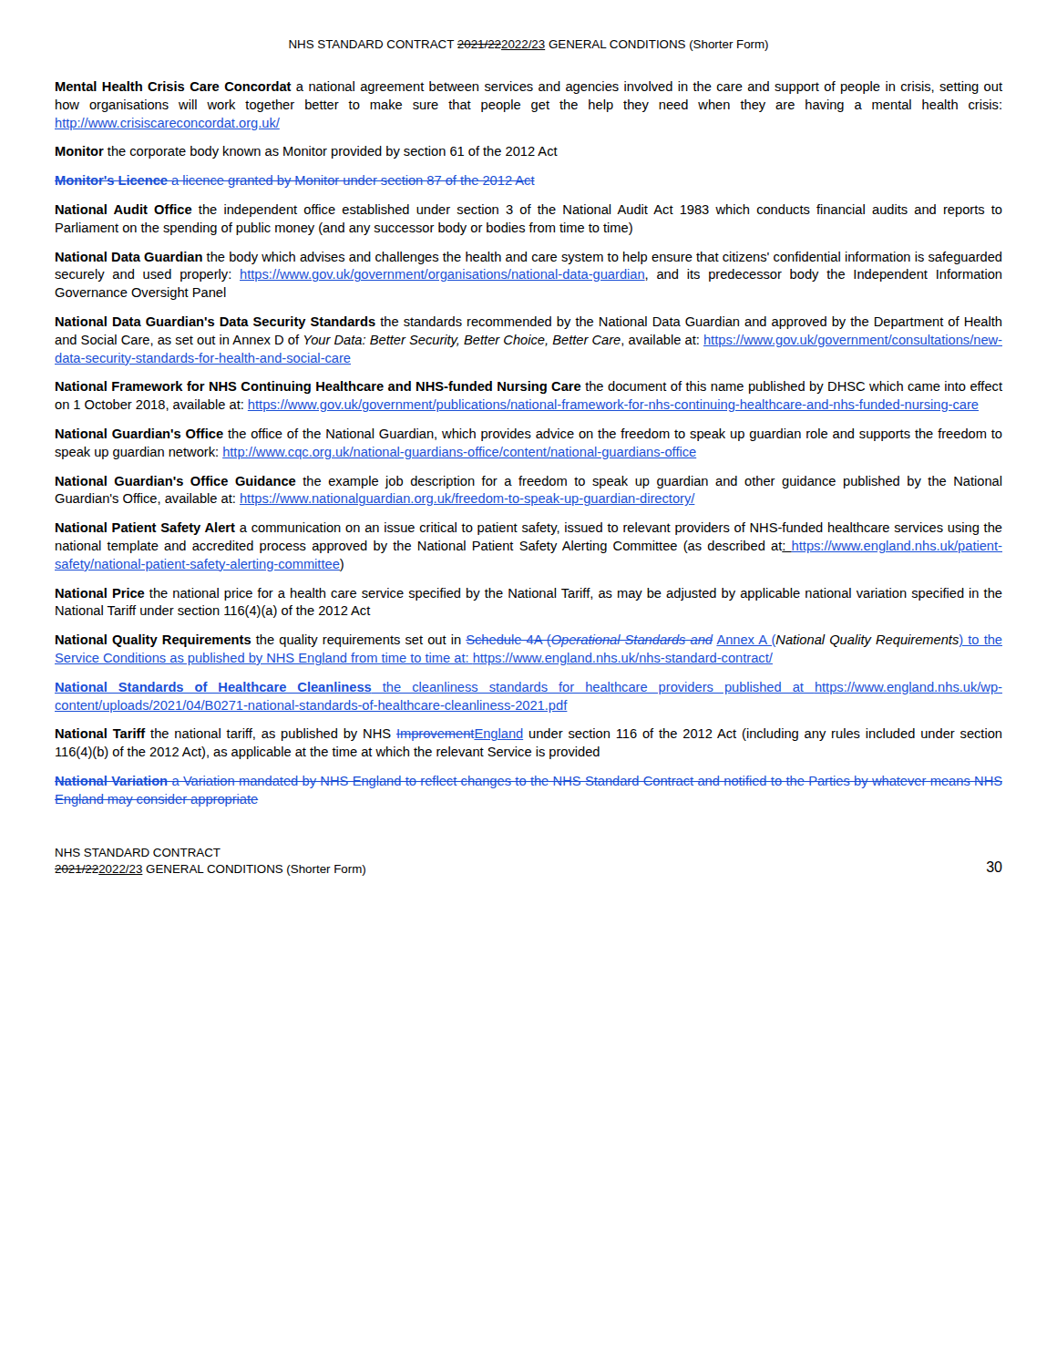NHS STANDARD CONTRACT 2021/222022/23 GENERAL CONDITIONS (Shorter Form)
Mental Health Crisis Care Concordat a national agreement between services and agencies involved in the care and support of people in crisis, setting out how organisations will work together better to make sure that people get the help they need when they are having a mental health crisis: http://www.crisiscareconcordat.org.uk/
Monitor the corporate body known as Monitor provided by section 61 of the 2012 Act
Monitor's Licence a licence granted by Monitor under section 87 of the 2012 Act
National Audit Office the independent office established under section 3 of the National Audit Act 1983 which conducts financial audits and reports to Parliament on the spending of public money (and any successor body or bodies from time to time)
National Data Guardian the body which advises and challenges the health and care system to help ensure that citizens' confidential information is safeguarded securely and used properly: https://www.gov.uk/government/organisations/national-data-guardian, and its predecessor body the Independent Information Governance Oversight Panel
National Data Guardian's Data Security Standards the standards recommended by the National Data Guardian and approved by the Department of Health and Social Care, as set out in Annex D of Your Data: Better Security, Better Choice, Better Care, available at: https://www.gov.uk/government/consultations/new-data-security-standards-for-health-and-social-care
National Framework for NHS Continuing Healthcare and NHS-funded Nursing Care the document of this name published by DHSC which came into effect on 1 October 2018, available at: https://www.gov.uk/government/publications/national-framework-for-nhs-continuing-healthcare-and-nhs-funded-nursing-care
National Guardian's Office the office of the National Guardian, which provides advice on the freedom to speak up guardian role and supports the freedom to speak up guardian network: http://www.cqc.org.uk/national-guardians-office/content/national-guardians-office
National Guardian's Office Guidance the example job description for a freedom to speak up guardian and other guidance published by the National Guardian's Office, available at: https://www.nationalguardian.org.uk/freedom-to-speak-up-guardian-directory/
National Patient Safety Alert a communication on an issue critical to patient safety, issued to relevant providers of NHS-funded healthcare services using the national template and accredited process approved by the National Patient Safety Alerting Committee (as described at: https://www.england.nhs.uk/patient-safety/national-patient-safety-alerting-committee)
National Price the national price for a health care service specified by the National Tariff, as may be adjusted by applicable national variation specified in the National Tariff under section 116(4)(a) of the 2012 Act
National Quality Requirements the quality requirements set out in Schedule 4A (Operational Standards and Annex A (National Quality Requirements) to the Service Conditions as published by NHS England from time to time at: https://www.england.nhs.uk/nhs-standard-contract/
National Standards of Healthcare Cleanliness the cleanliness standards for healthcare providers published at https://www.england.nhs.uk/wp-content/uploads/2021/04/B0271-national-standards-of-healthcare-cleanliness-2021.pdf
National Tariff the national tariff, as published by NHS Improvement England under section 116 of the 2012 Act (including any rules included under section 116(4)(b) of the 2012 Act), as applicable at the time at which the relevant Service is provided
National Variation a Variation mandated by NHS England to reflect changes to the NHS Standard Contract and notified to the Parties by whatever means NHS England may consider appropriate
NHS STANDARD CONTRACT
2021/222022/23 GENERAL CONDITIONS (Shorter Form)
30